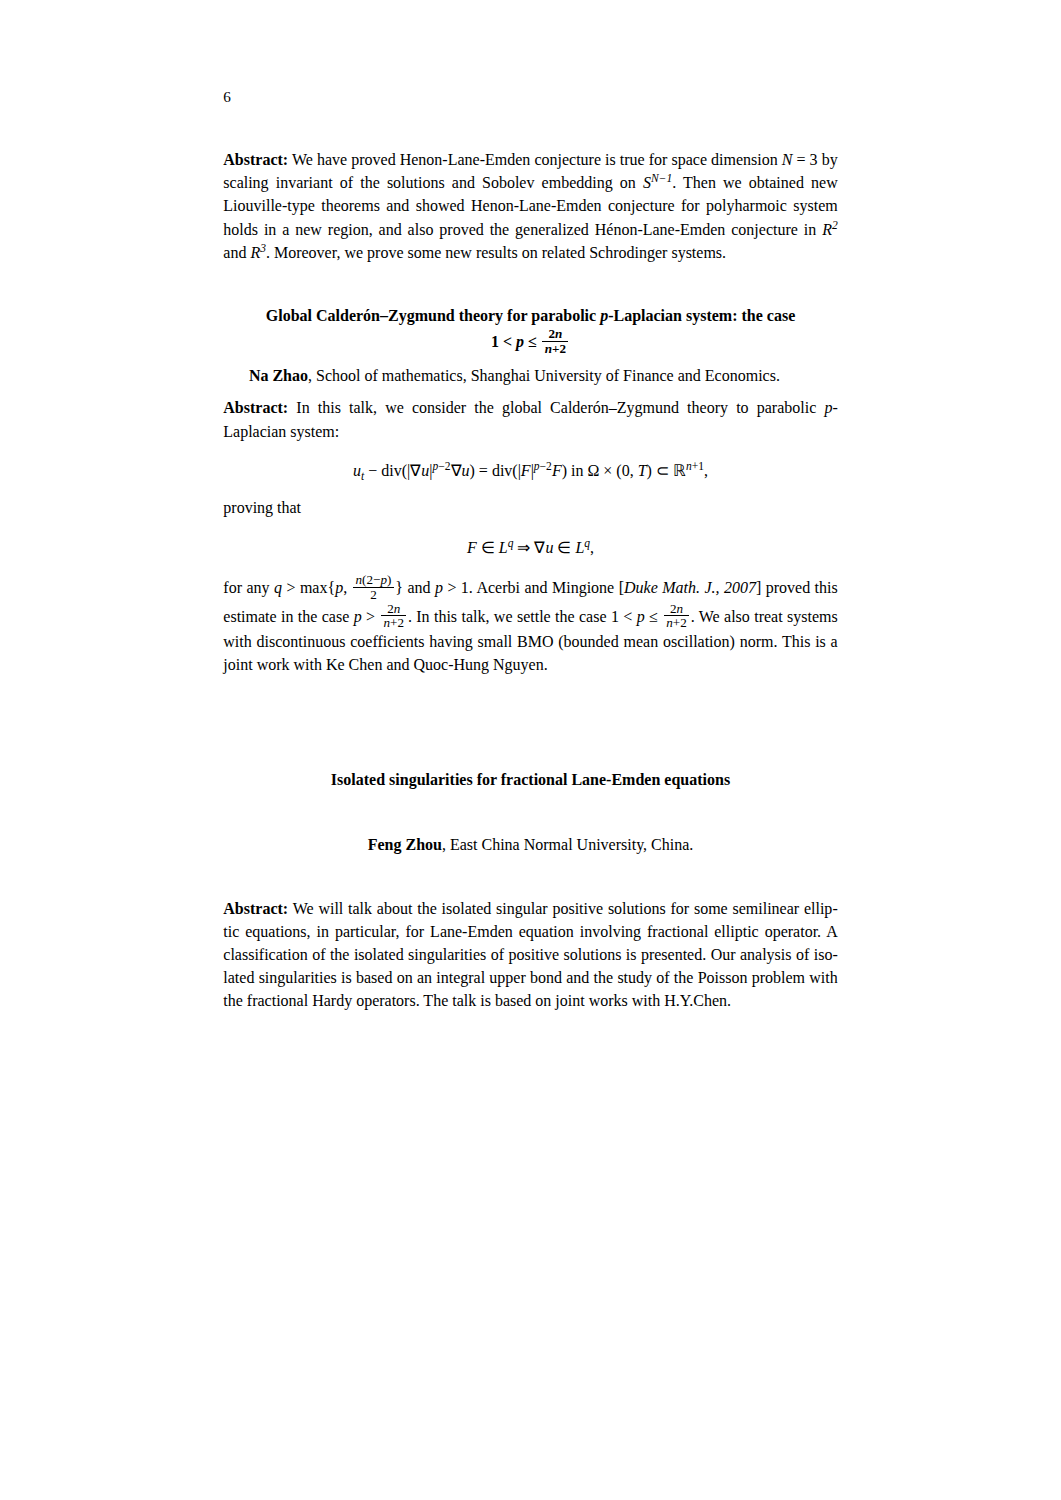6
Abstract: We have proved Henon-Lane-Emden conjecture is true for space dimension N = 3 by scaling invariant of the solutions and Sobolev embedding on SN−1. Then we obtained new Liouville-type theorems and showed Henon-Lane-Emden conjecture for polyharmoic system holds in a new region, and also proved the generalized Hénon-Lane-Emden conjecture in R2 and R3. Moreover, we prove some new results on related Schrodinger systems.
Global Calderón–Zygmund theory for parabolic p-Laplacian system: the case 1 < p ≤ 2n n+2
Na Zhao, School of mathematics, Shanghai University of Finance and Economics.
Abstract: In this talk, we consider the global Calderón–Zygmund theory to parabolic p-Laplacian system:
ut − div(|∇u|p−2∇u) = div(|F|p−2F) in Ω × (0, T) ⊂ ℝn+1,
proving that
F ∈ Lq ⇒ ∇u ∈ Lq,
for any q > max{p, n(2−p) 2} and p > 1. Acerbi and Mingione [Duke Math. J., 2007] proved this estimate in the case p > 2n n+2. In this talk, we settle the case 1 < p ≤ 2n n+2. We also treat systems with discontinuous coefficients having small BMO (bounded mean oscillation) norm. This is a joint work with Ke Chen and Quoc-Hung Nguyen.
Isolated singularities for fractional Lane-Emden equations
Feng Zhou, East China Normal University, China.
Abstract: We will talk about the isolated singular positive solutions for some semilinear elliptic equations, in particular, for Lane-Emden equation involving fractional elliptic operator. A classification of the isolated singularities of positive solutions is presented. Our analysis of isolated singularities is based on an integral upper bond and the study of the Poisson problem with the fractional Hardy operators. The talk is based on joint works with H.Y.Chen.